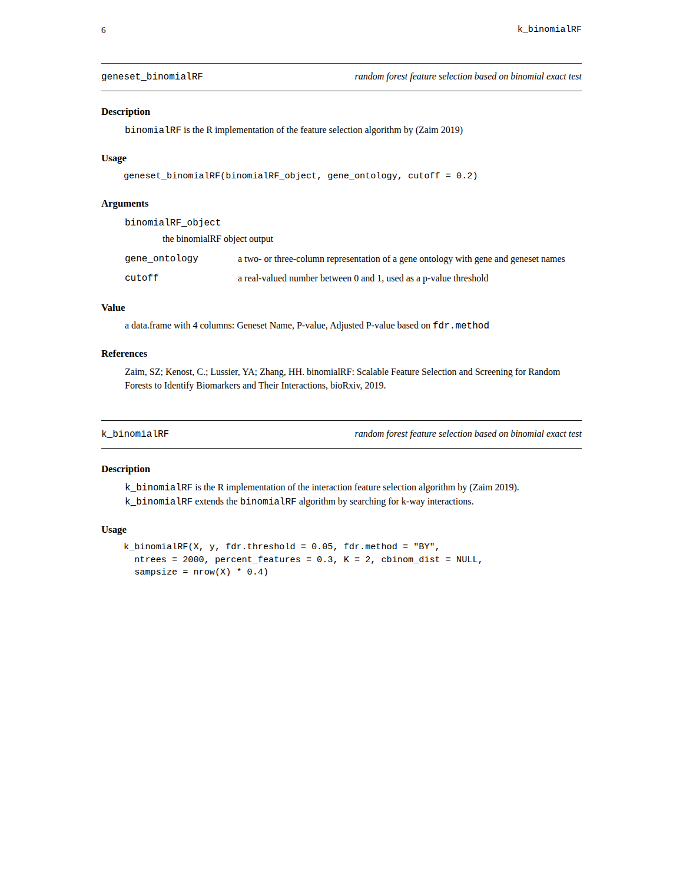6 k_binomialRF
geneset_binomialRF random forest feature selection based on binomial exact test
Description
binomialRF is the R implementation of the feature selection algorithm by (Zaim 2019)
Usage
geneset_binomialRF(binomialRF_object, gene_ontology, cutoff = 0.2)
Arguments
binomialRF_object
the binomialRF object output
gene_ontology
a two- or three-column representation of a gene ontology with gene and geneset names
cutoff
a real-valued number between 0 and 1, used as a p-value threshold
Value
a data.frame with 4 columns: Geneset Name, P-value, Adjusted P-value based on fdr.method
References
Zaim, SZ; Kenost, C.; Lussier, YA; Zhang, HH. binomialRF: Scalable Feature Selection and Screening for Random Forests to Identify Biomarkers and Their Interactions, bioRxiv, 2019.
k_binomialRF random forest feature selection based on binomial exact test
Description
k_binomialRF is the R implementation of the interaction feature selection algorithm by (Zaim 2019). k_binomialRF extends the binomialRF algorithm by searching for k-way interactions.
Usage
k_binomialRF(X, y, fdr.threshold = 0.05, fdr.method = "BY",
  ntrees = 2000, percent_features = 0.3, K = 2, cbinom_dist = NULL,
  sampsize = nrow(X) * 0.4)